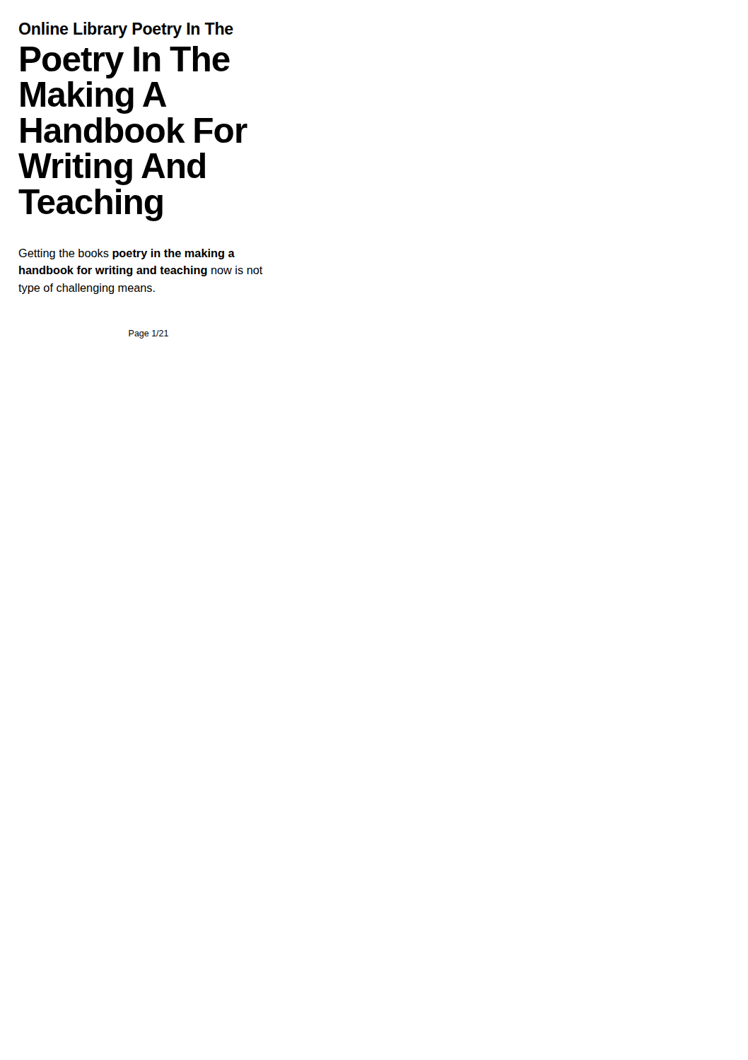Online Library Poetry In The
Poetry In The Making A Handbook For Writing And Teaching
Getting the books poetry in the making a handbook for writing and teaching now is not type of challenging means.
Page 1/21